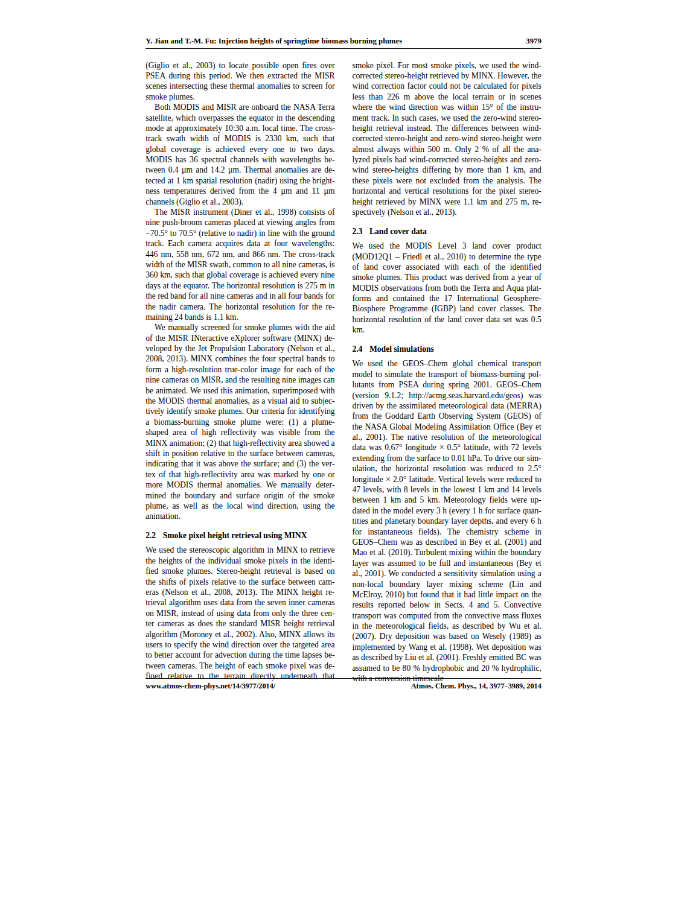Y. Jian and T.-M. Fu: Injection heights of springtime biomass burning plumes 3979
(Giglio et al., 2003) to locate possible open fires over PSEA during this period. We then extracted the MISR scenes intersecting these thermal anomalies to screen for smoke plumes.
Both MODIS and MISR are onboard the NASA Terra satellite, which overpasses the equator in the descending mode at approximately 10:30 a.m. local time. The cross-track swath width of MODIS is 2330 km, such that global coverage is achieved every one to two days. MODIS has 36 spectral channels with wavelengths between 0.4 µm and 14.2 µm. Thermal anomalies are detected at 1 km spatial resolution (nadir) using the brightness temperatures derived from the 4 µm and 11 µm channels (Giglio et al., 2003).
The MISR instrument (Diner et al., 1998) consists of nine push-broom cameras placed at viewing angles from −70.5° to 70.5° (relative to nadir) in line with the ground track. Each camera acquires data at four wavelengths: 446 nm, 558 nm, 672 nm, and 866 nm. The cross-track width of the MISR swath, common to all nine cameras, is 360 km, such that global coverage is achieved every nine days at the equator. The horizontal resolution is 275 m in the red band for all nine cameras and in all four bands for the nadir camera. The horizontal resolution for the remaining 24 bands is 1.1 km.
We manually screened for smoke plumes with the aid of the MISR INteractive eXplorer software (MINX) developed by the Jet Propulsion Laboratory (Nelson et al., 2008, 2013). MINX combines the four spectral bands to form a high-resolution true-color image for each of the nine cameras on MISR, and the resulting nine images can be animated. We used this animation, superimposed with the MODIS thermal anomalies, as a visual aid to subjectively identify smoke plumes. Our criteria for identifying a biomass-burning smoke plume were: (1) a plume-shaped area of high reflectivity was visible from the MINX animation; (2) that high-reflectivity area showed a shift in position relative to the surface between cameras, indicating that it was above the surface; and (3) the vertex of that high-reflectivity area was marked by one or more MODIS thermal anomalies. We manually determined the boundary and surface origin of the smoke plume, as well as the local wind direction, using the animation.
2.2 Smoke pixel height retrieval using MINX
We used the stereoscopic algorithm in MINX to retrieve the heights of the individual smoke pixels in the identified smoke plumes. Stereo-height retrieval is based on the shifts of pixels relative to the surface between cameras (Nelson et al., 2008, 2013). The MINX height retrieval algorithm uses data from the seven inner cameras on MISR, instead of using data from only the three center cameras as does the standard MISR height retrieval algorithm (Moroney et al., 2002). Also, MINX allows its users to specify the wind direction over the targeted area to better account for advection during the time lapses between cameras. The height of each smoke pixel was defined relative to the terrain directly underneath that smoke pixel. For most smoke pixels, we used the wind-corrected stereo-height retrieved by MINX. However, the wind correction factor could not be calculated for pixels less than 226 m above the local terrain or in scenes where the wind direction was within 15° of the instrument track. In such cases, we used the zero-wind stereo-height retrieval instead. The differences between wind-corrected stereo-height and zero-wind stereo-height were almost always within 500 m. Only 2 % of all the analyzed pixels had wind-corrected stereo-heights and zero-wind stereo-heights differing by more than 1 km, and these pixels were not excluded from the analysis. The horizontal and vertical resolutions for the pixel stereo-height retrieved by MINX were 1.1 km and 275 m, respectively (Nelson et al., 2013).
2.3 Land cover data
We used the MODIS Level 3 land cover product (MOD12Q1 – Friedl et al., 2010) to determine the type of land cover associated with each of the identified smoke plumes. This product was derived from a year of MODIS observations from both the Terra and Aqua platforms and contained the 17 International Geosphere-Biosphere Programme (IGBP) land cover classes. The horizontal resolution of the land cover data set was 0.5 km.
2.4 Model simulations
We used the GEOS–Chem global chemical transport model to simulate the transport of biomass-burning pollutants from PSEA during spring 2001. GEOS–Chem (version 9.1.2; http://acmg.seas.harvard.edu/geos) was driven by the assimilated meteorological data (MERRA) from the Goddard Earth Observing System (GEOS) of the NASA Global Modeling Assimilation Office (Bey et al., 2001). The native resolution of the meteorological data was 0.67° longitude × 0.5° latitude, with 72 levels extending from the surface to 0.01 hPa. To drive our simulation, the horizontal resolution was reduced to 2.5° longitude × 2.0° latitude. Vertical levels were reduced to 47 levels, with 8 levels in the lowest 1 km and 14 levels between 1 km and 5 km. Meteorology fields were updated in the model every 3 h (every 1 h for surface quantities and planetary boundary layer depths, and every 6 h for instantaneous fields). The chemistry scheme in GEOS–Chem was as described in Bey et al. (2001) and Mao et al. (2010). Turbulent mixing within the boundary layer was assumed to be full and instantaneous (Bey et al., 2001). We conducted a sensitivity simulation using a non-local boundary layer mixing scheme (Lin and McElroy, 2010) but found that it had little impact on the results reported below in Sects. 4 and 5. Convective transport was computed from the convective mass fluxes in the meteorological fields, as described by Wu et al. (2007). Dry deposition was based on Wesely (1989) as implemented by Wang et al. (1998). Wet deposition was as described by Liu et al. (2001). Freshly emitted BC was assumed to be 80 % hydrophobic and 20 % hydrophilic, with a conversion timescale
www.atmos-chem-phys.net/14/3977/2014/ Atmos. Chem. Phys., 14, 3977–3989, 2014